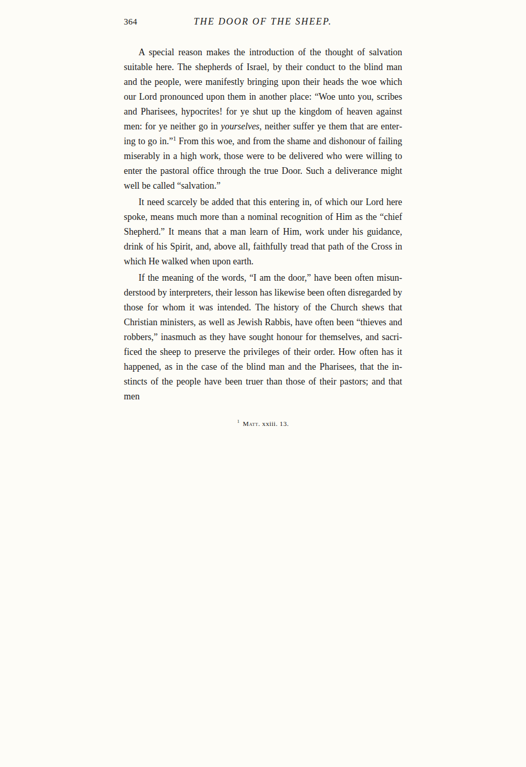364 The Door of the Sheep.
A special reason makes the introduction of the thought of salvation suitable here. The shepherds of Israel, by their conduct to the blind man and the people, were manifestly bringing upon their heads the woe which our Lord pronounced upon them in another place: “Woe unto you, scribes and Pharisees, hypocrites! for ye shut up the kingdom of heaven against men: for ye neither go in yourselves, neither suffer ye them that are entering to go in.”1 From this woe, and from the shame and dishonour of failing miserably in a high work, those were to be delivered who were willing to enter the pastoral office through the true Door. Such a deliverance might well be called “salvation.”
It need scarcely be added that this entering in, of which our Lord here spoke, means much more than a nominal recognition of Him as the “chief Shepherd.” It means that a man learn of Him, work under his guidance, drink of his Spirit, and, above all, faithfully tread that path of the Cross in which He walked when upon earth.
If the meaning of the words, “I am the door,” have been often misunderstood by interpreters, their lesson has likewise been often disregarded by those for whom it was intended. The history of the Church shews that Christian ministers, as well as Jewish Rabbis, have often been “thieves and robbers,” inasmuch as they have sought honour for themselves, and sacrificed the sheep to preserve the privileges of their order. How often has it happened, as in the case of the blind man and the Pharisees, that the instincts of the people have been truer than those of their pastors; and that men
1 Matt. xxiii. 13.